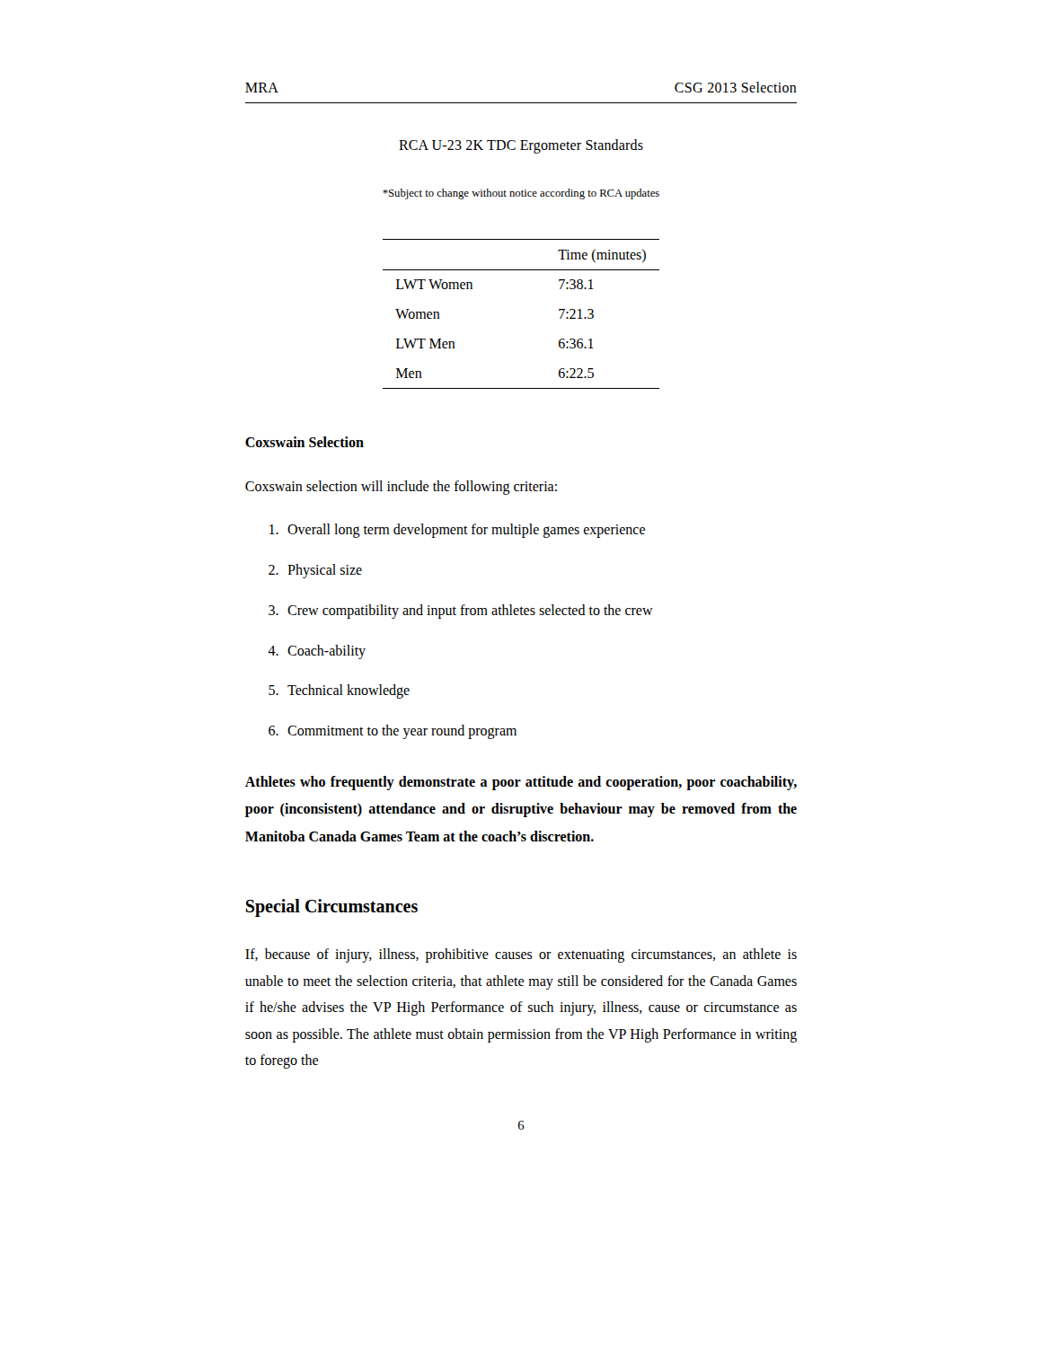MRA CSG 2013 Selection
RCA U-23 2K TDC Ergometer Standards
*Subject to change without notice according to RCA updates
| | Time (minutes) |
| --- | --- |
| LWT Women | 7:38.1 |
| Women | 7:21.3 |
| LWT Men | 6:36.1 |
| Men | 6:22.5 |
Coxswain Selection
Coxswain selection will include the following criteria:
Overall long term development for multiple games experience
Physical size
Crew compatibility and input from athletes selected to the crew
Coach-ability
Technical knowledge
Commitment to the year round program
Athletes who frequently demonstrate a poor attitude and cooperation, poor coachability, poor (inconsistent) attendance and or disruptive behaviour may be removed from the Manitoba Canada Games Team at the coach’s discretion.
Special Circumstances
If, because of injury, illness, prohibitive causes or extenuating circumstances, an athlete is unable to meet the selection criteria, that athlete may still be considered for the Canada Games if he/she advises the VP High Performance of such injury, illness, cause or circumstance as soon as possible. The athlete must obtain permission from the VP High Performance in writing to forego the
6